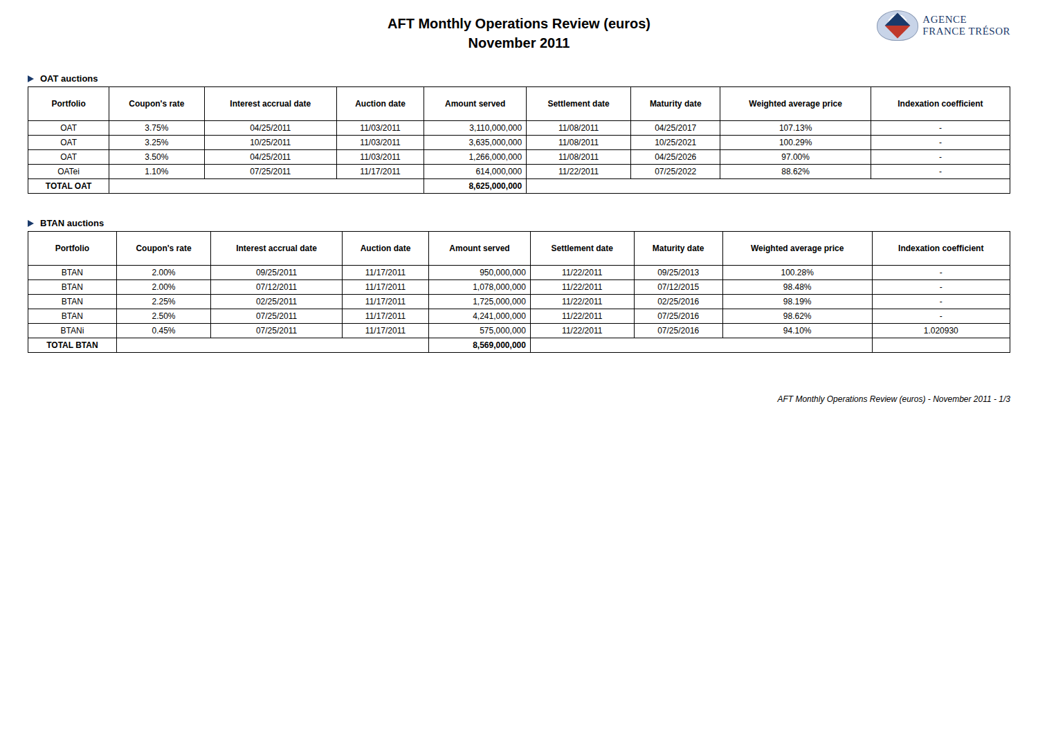AFT Monthly Operations Review (euros)
November 2011
AGENCE
FRANCE TRÉSOR
OAT auctions
| Portfolio | Coupon's rate | Interest accrual date | Auction date | Amount served | Settlement date | Maturity date | Weighted average price | Indexation coefficient |
| --- | --- | --- | --- | --- | --- | --- | --- | --- |
| OAT | 3.75% | 04/25/2011 | 11/03/2011 | 3,110,000,000 | 11/08/2011 | 04/25/2017 | 107.13% | - |
| OAT | 3.25% | 10/25/2011 | 11/03/2011 | 3,635,000,000 | 11/08/2011 | 10/25/2021 | 100.29% | - |
| OAT | 3.50% | 04/25/2011 | 11/03/2011 | 1,266,000,000 | 11/08/2011 | 04/25/2026 | 97.00% | - |
| OATei | 1.10% | 07/25/2011 | 11/17/2011 | 614,000,000 | 11/22/2011 | 07/25/2022 | 88.62% | - |
| TOTAL OAT | | 8,625,000,000 | |
BTAN auctions
| Portfolio | Coupon's rate | Interest accrual date | Auction date | Amount served | Settlement date | Maturity date | Weighted average price | Indexation coefficient |
| --- | --- | --- | --- | --- | --- | --- | --- | --- |
| BTAN | 2.00% | 09/25/2011 | 11/17/2011 | 950,000,000 | 11/22/2011 | 09/25/2013 | 100.28% | - |
| BTAN | 2.00% | 07/12/2011 | 11/17/2011 | 1,078,000,000 | 11/22/2011 | 07/12/2015 | 98.48% | - |
| BTAN | 2.25% | 02/25/2011 | 11/17/2011 | 1,725,000,000 | 11/22/2011 | 02/25/2016 | 98.19% | - |
| BTAN | 2.50% | 07/25/2011 | 11/17/2011 | 4,241,000,000 | 11/22/2011 | 07/25/2016 | 98.62% | - |
| BTANi | 0.45% | 07/25/2011 | 11/17/2011 | 575,000,000 | 11/22/2011 | 07/25/2016 | 94.10% | 1.020930 |
| TOTAL BTAN | | 8,569,000,000 | | |
AFT Monthly Operations Review (euros) - November 2011 - 1/3